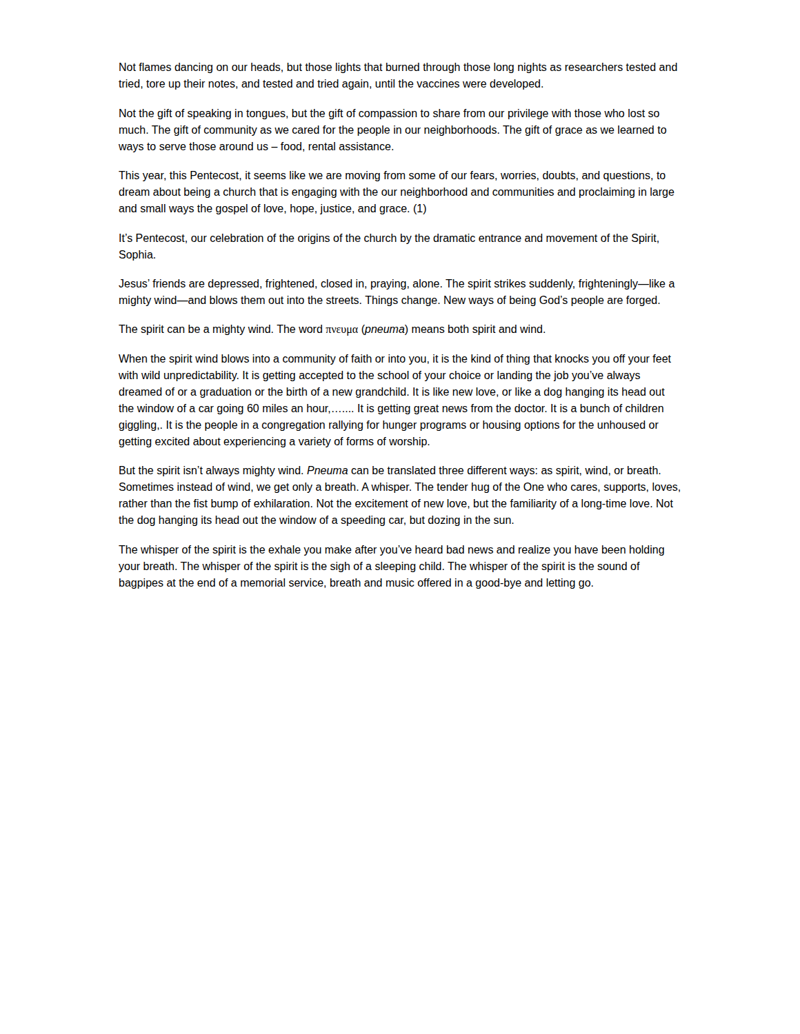Not flames dancing on our heads, but those lights that burned through those long nights as researchers tested and tried, tore up their notes, and tested and tried again, until the vaccines were developed.
Not the gift of speaking in tongues, but the gift of compassion to share from our privilege with those who lost so much. The gift of community as we cared for the people in our neighborhoods. The gift of grace as we learned to ways to serve those around us – food, rental assistance.
This year, this Pentecost, it seems like we are moving from some of our fears, worries, doubts, and questions, to dream about being a church that is engaging with the our neighborhood and communities and proclaiming in large and small ways the gospel of love, hope, justice, and grace. (1)
It’s Pentecost, our celebration of the origins of the church by the dramatic entrance and movement of the Spirit, Sophia.
Jesus’ friends are depressed, frightened, closed in, praying, alone. The spirit strikes suddenly, frighteningly—like a mighty wind—and blows them out into the streets. Things change. New ways of being God’s people are forged.
The spirit can be a mighty wind. The word πνευμα (pneuma) means both spirit and wind.
When the spirit wind blows into a community of faith or into you, it is the kind of thing that knocks you off your feet with wild unpredictability. It is getting accepted to the school of your choice or landing the job you’ve always dreamed of or a graduation or the birth of a new grandchild. It is like new love, or like a dog hanging its head out the window of a car going 60 miles an hour,….... It is getting great news from the doctor. It is a bunch of children giggling,. It is the people in a congregation rallying for hunger programs or housing options for the unhoused or getting excited about experiencing a variety of forms of worship.
But the spirit isn’t always mighty wind. Pneuma can be translated three different ways: as spirit, wind, or breath. Sometimes instead of wind, we get only a breath. A whisper. The tender hug of the One who cares, supports, loves, rather than the fist bump of exhilaration. Not the excitement of new love, but the familiarity of a long-time love. Not the dog hanging its head out the window of a speeding car, but dozing in the sun.
The whisper of the spirit is the exhale you make after you’ve heard bad news and realize you have been holding your breath. The whisper of the spirit is the sigh of a sleeping child. The whisper of the spirit is the sound of bagpipes at the end of a memorial service, breath and music offered in a good-bye and letting go.